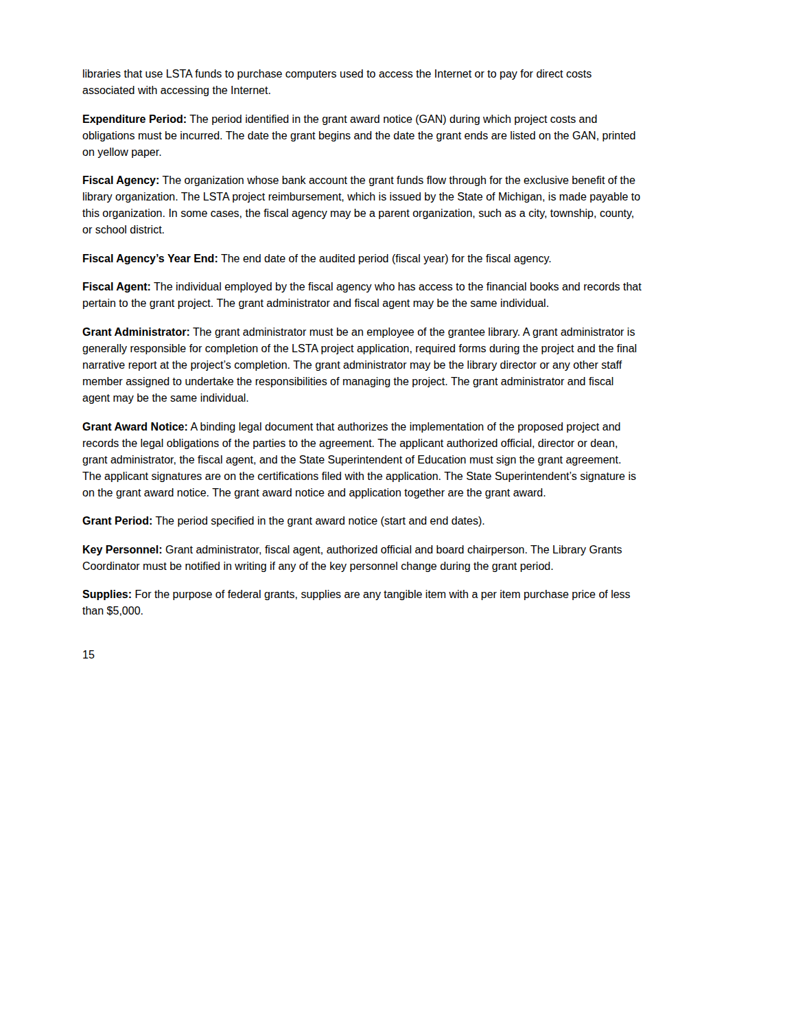libraries that use LSTA funds to purchase computers used to access the Internet or to pay for direct costs associated with accessing the Internet.
Expenditure Period: The period identified in the grant award notice (GAN) during which project costs and obligations must be incurred. The date the grant begins and the date the grant ends are listed on the GAN, printed on yellow paper.
Fiscal Agency: The organization whose bank account the grant funds flow through for the exclusive benefit of the library organization. The LSTA project reimbursement, which is issued by the State of Michigan, is made payable to this organization. In some cases, the fiscal agency may be a parent organization, such as a city, township, county, or school district.
Fiscal Agency’s Year End: The end date of the audited period (fiscal year) for the fiscal agency.
Fiscal Agent: The individual employed by the fiscal agency who has access to the financial books and records that pertain to the grant project. The grant administrator and fiscal agent may be the same individual.
Grant Administrator: The grant administrator must be an employee of the grantee library. A grant administrator is generally responsible for completion of the LSTA project application, required forms during the project and the final narrative report at the project’s completion. The grant administrator may be the library director or any other staff member assigned to undertake the responsibilities of managing the project. The grant administrator and fiscal agent may be the same individual.
Grant Award Notice: A binding legal document that authorizes the implementation of the proposed project and records the legal obligations of the parties to the agreement. The applicant authorized official, director or dean, grant administrator, the fiscal agent, and the State Superintendent of Education must sign the grant agreement. The applicant signatures are on the certifications filed with the application. The State Superintendent’s signature is on the grant award notice. The grant award notice and application together are the grant award.
Grant Period: The period specified in the grant award notice (start and end dates).
Key Personnel: Grant administrator, fiscal agent, authorized official and board chairperson. The Library Grants Coordinator must be notified in writing if any of the key personnel change during the grant period.
Supplies: For the purpose of federal grants, supplies are any tangible item with a per item purchase price of less than $5,000.
15